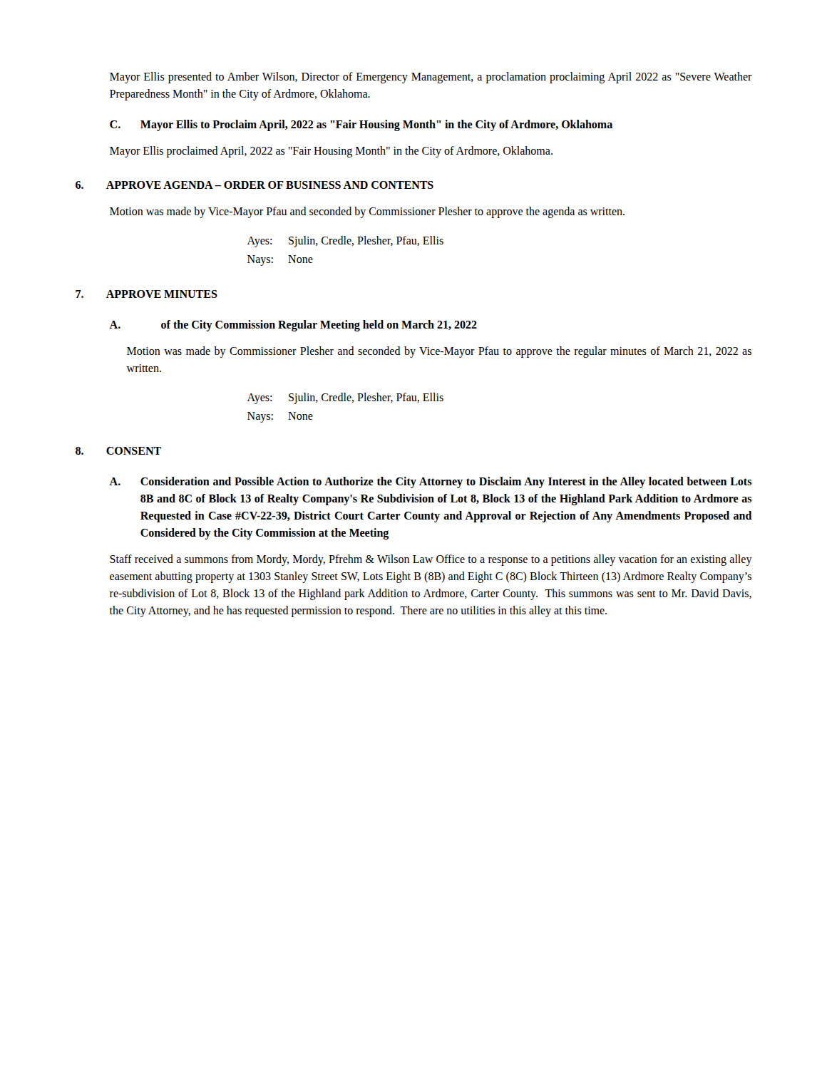Mayor Ellis presented to Amber Wilson, Director of Emergency Management, a proclamation proclaiming April 2022 as "Severe Weather Preparedness Month" in the City of Ardmore, Oklahoma.
C. Mayor Ellis to Proclaim April, 2022 as "Fair Housing Month" in the City of Ardmore, Oklahoma
Mayor Ellis proclaimed April, 2022 as "Fair Housing Month" in the City of Ardmore, Oklahoma.
6. APPROVE AGENDA – ORDER OF BUSINESS AND CONTENTS
Motion was made by Vice-Mayor Pfau and seconded by Commissioner Plesher to approve the agenda as written.
| Ayes: | Sjulin, Credle, Plesher, Pfau, Ellis |
| Nays: | None |
7. APPROVE MINUTES
A. of the City Commission Regular Meeting held on March 21, 2022
Motion was made by Commissioner Plesher and seconded by Vice-Mayor Pfau to approve the regular minutes of March 21, 2022 as written.
| Ayes: | Sjulin, Credle, Plesher, Pfau, Ellis |
| Nays: | None |
8. CONSENT
A. Consideration and Possible Action to Authorize the City Attorney to Disclaim Any Interest in the Alley located between Lots 8B and 8C of Block 13 of Realty Company's Re Subdivision of Lot 8, Block 13 of the Highland Park Addition to Ardmore as Requested in Case #CV-22-39, District Court Carter County and Approval or Rejection of Any Amendments Proposed and Considered by the City Commission at the Meeting
Staff received a summons from Mordy, Mordy, Pfrehm & Wilson Law Office to a response to a petitions alley vacation for an existing alley easement abutting property at 1303 Stanley Street SW, Lots Eight B (8B) and Eight C (8C) Block Thirteen (13) Ardmore Realty Company’s re-subdivision of Lot 8, Block 13 of the Highland park Addition to Ardmore, Carter County. This summons was sent to Mr. David Davis, the City Attorney, and he has requested permission to respond. There are no utilities in this alley at this time.